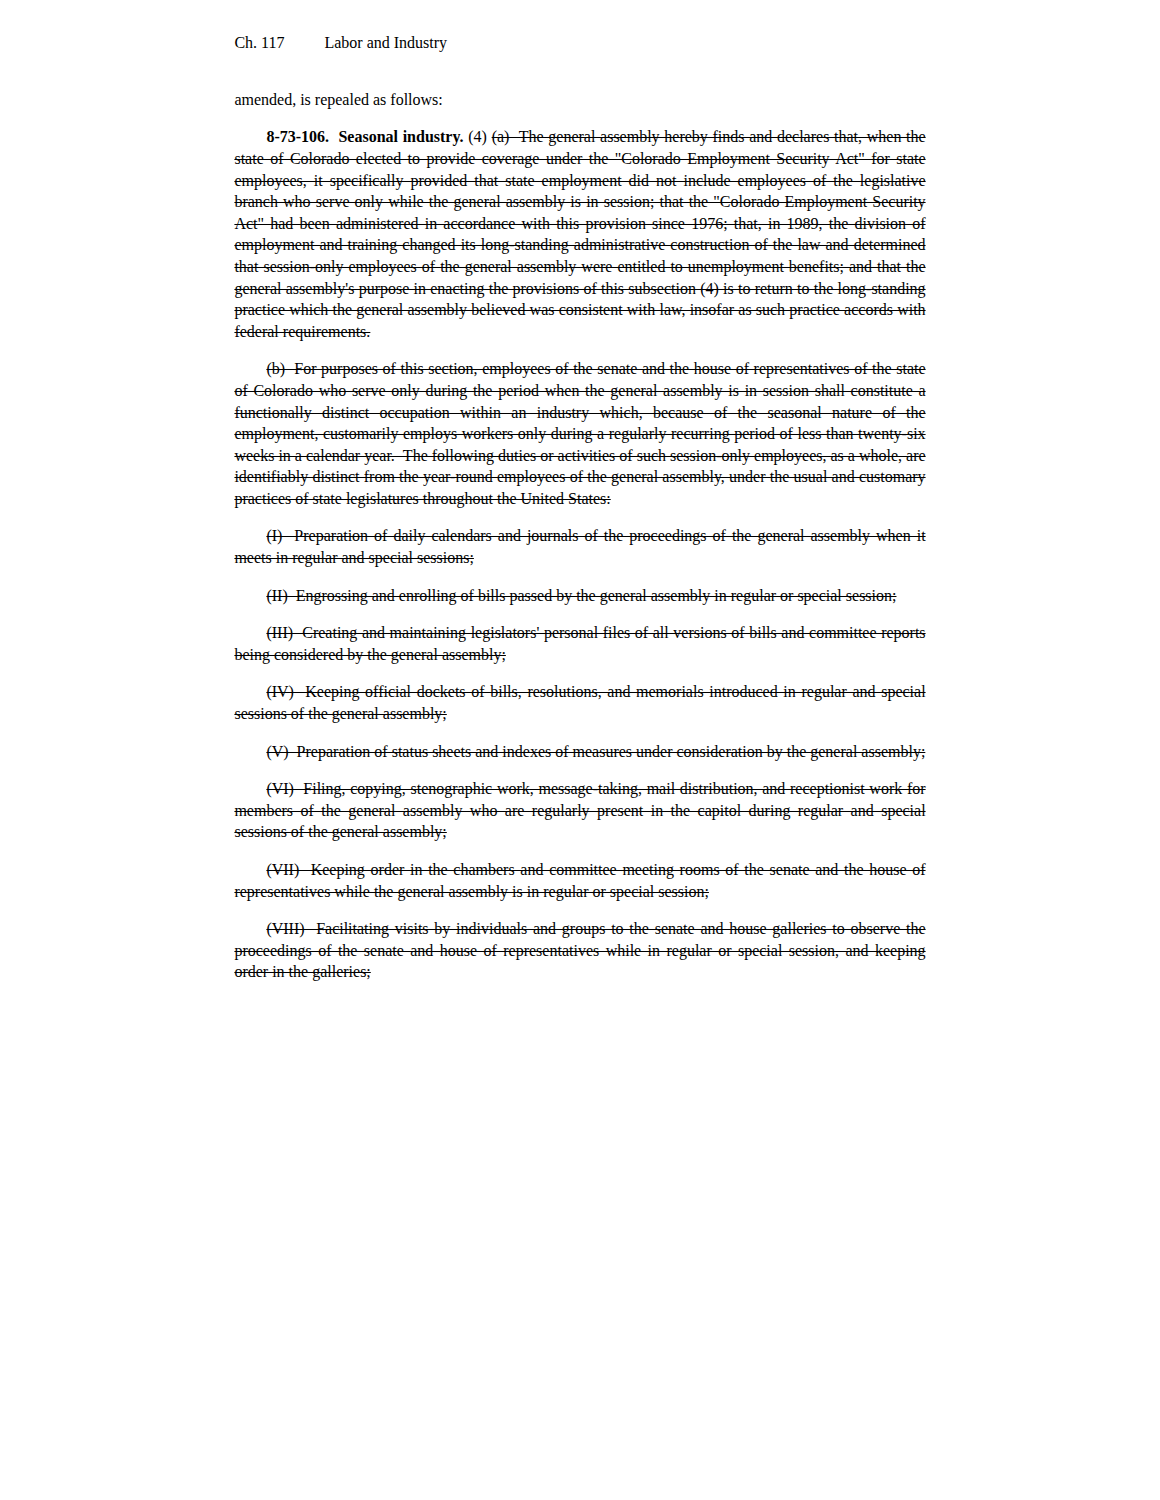Ch. 117 Labor and Industry
amended, is repealed as follows:
8-73-106. Seasonal industry. (4) (a) The general assembly hereby finds and declares that, when the state of Colorado elected to provide coverage under the "Colorado Employment Security Act" for state employees, it specifically provided that state employment did not include employees of the legislative branch who serve only while the general assembly is in session; that the "Colorado Employment Security Act" had been administered in accordance with this provision since 1976; that, in 1989, the division of employment and training changed its long-standing administrative construction of the law and determined that session-only employees of the general assembly were entitled to unemployment benefits; and that the general assembly's purpose in enacting the provisions of this subsection (4) is to return to the long-standing practice which the general assembly believed was consistent with law, insofar as such practice accords with federal requirements.
(b) For purposes of this section, employees of the senate and the house of representatives of the state of Colorado who serve only during the period when the general assembly is in session shall constitute a functionally distinct occupation within an industry which, because of the seasonal nature of the employment, customarily employs workers only during a regularly recurring period of less than twenty-six weeks in a calendar year. The following duties or activities of such session-only employees, as a whole, are identifiably distinct from the year-round employees of the general assembly, under the usual and customary practices of state legislatures throughout the United States:
(I) Preparation of daily calendars and journals of the proceedings of the general assembly when it meets in regular and special sessions;
(II) Engrossing and enrolling of bills passed by the general assembly in regular or special session;
(III) Creating and maintaining legislators' personal files of all versions of bills and committee reports being considered by the general assembly;
(IV) Keeping official dockets of bills, resolutions, and memorials introduced in regular and special sessions of the general assembly;
(V) Preparation of status sheets and indexes of measures under consideration by the general assembly;
(VI) Filing, copying, stenographic work, message-taking, mail distribution, and receptionist work for members of the general assembly who are regularly present in the capitol during regular and special sessions of the general assembly;
(VII) Keeping order in the chambers and committee meeting rooms of the senate and the house of representatives while the general assembly is in regular or special session;
(VIII) Facilitating visits by individuals and groups to the senate and house galleries to observe the proceedings of the senate and house of representatives while in regular or special session, and keeping order in the galleries;